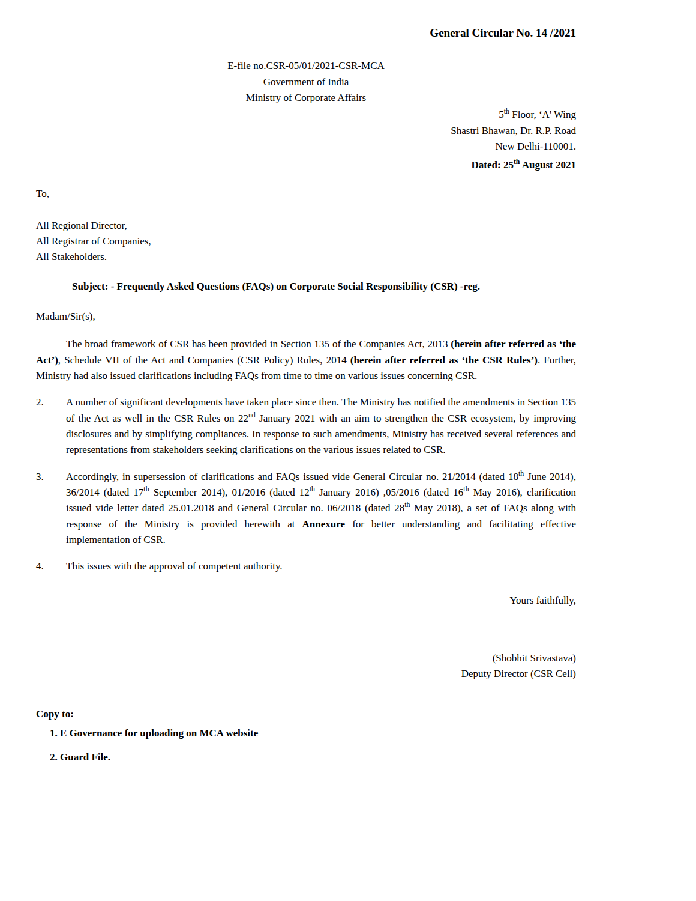General Circular No. 14 /2021
E-file no.CSR-05/01/2021-CSR-MCA
Government of India
Ministry of Corporate Affairs
5th Floor, ‘A' Wing
Shastri Bhawan, Dr. R.P. Road
New Delhi-110001.
Dated: 25th August 2021
To,
All Regional Director,
All Registrar of Companies,
All Stakeholders.
Subject: - Frequently Asked Questions (FAQs) on Corporate Social Responsibility (CSR) -reg.
Madam/Sir(s),
The broad framework of CSR has been provided in Section 135 of the Companies Act, 2013 (herein after referred as ‘the Act’), Schedule VII of the Act and Companies (CSR Policy) Rules, 2014 (herein after referred as ‘the CSR Rules’). Further, Ministry had also issued clarifications including FAQs from time to time on various issues concerning CSR.
2.
A number of significant developments have taken place since then. The Ministry has notified the amendments in Section 135 of the Act as well in the CSR Rules on 22nd January 2021 with an aim to strengthen the CSR ecosystem, by improving disclosures and by simplifying compliances. In response to such amendments, Ministry has received several references and representations from stakeholders seeking clarifications on the various issues related to CSR.
3.
Accordingly, in supersession of clarifications and FAQs issued vide General Circular no. 21/2014 (dated 18th June 2014), 36/2014 (dated 17th September 2014), 01/2016 (dated 12th January 2016) ,05/2016 (dated 16th May 2016), clarification issued vide letter dated 25.01.2018 and General Circular no. 06/2018 (dated 28th May 2018), a set of FAQs along with response of the Ministry is provided herewith at Annexure for better understanding and facilitating effective implementation of CSR.
4.
This issues with the approval of competent authority.
Yours faithfully,
(Shobhit Srivastava)
Deputy Director (CSR Cell)
Copy to:
E Governance for uploading on MCA website
Guard File.